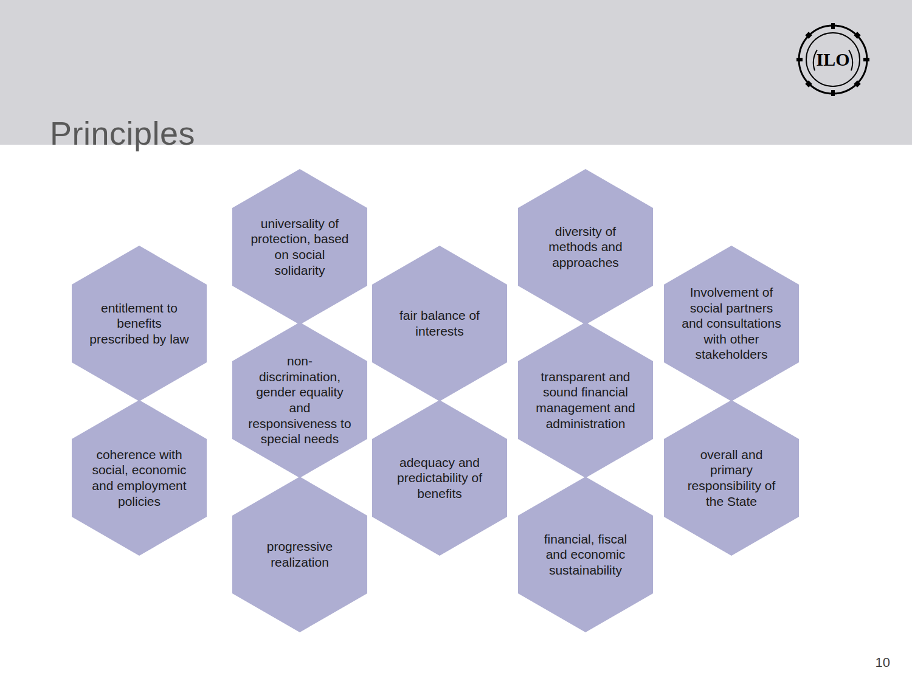Principles
ILO
entitlement to benefits prescribed by law
universality of protection, based on social solidarity
non-discrimination, gender equality and responsiveness to special needs
coherence with social, economic and employment policies
progressive realization
fair balance of interests
adequacy and predictability of benefits
diversity of methods and approaches
transparent and sound financial management and administration
financial, fiscal and economic sustainability
Involvement of social partners and consultations with other stakeholders
overall and primary responsibility of the State
10